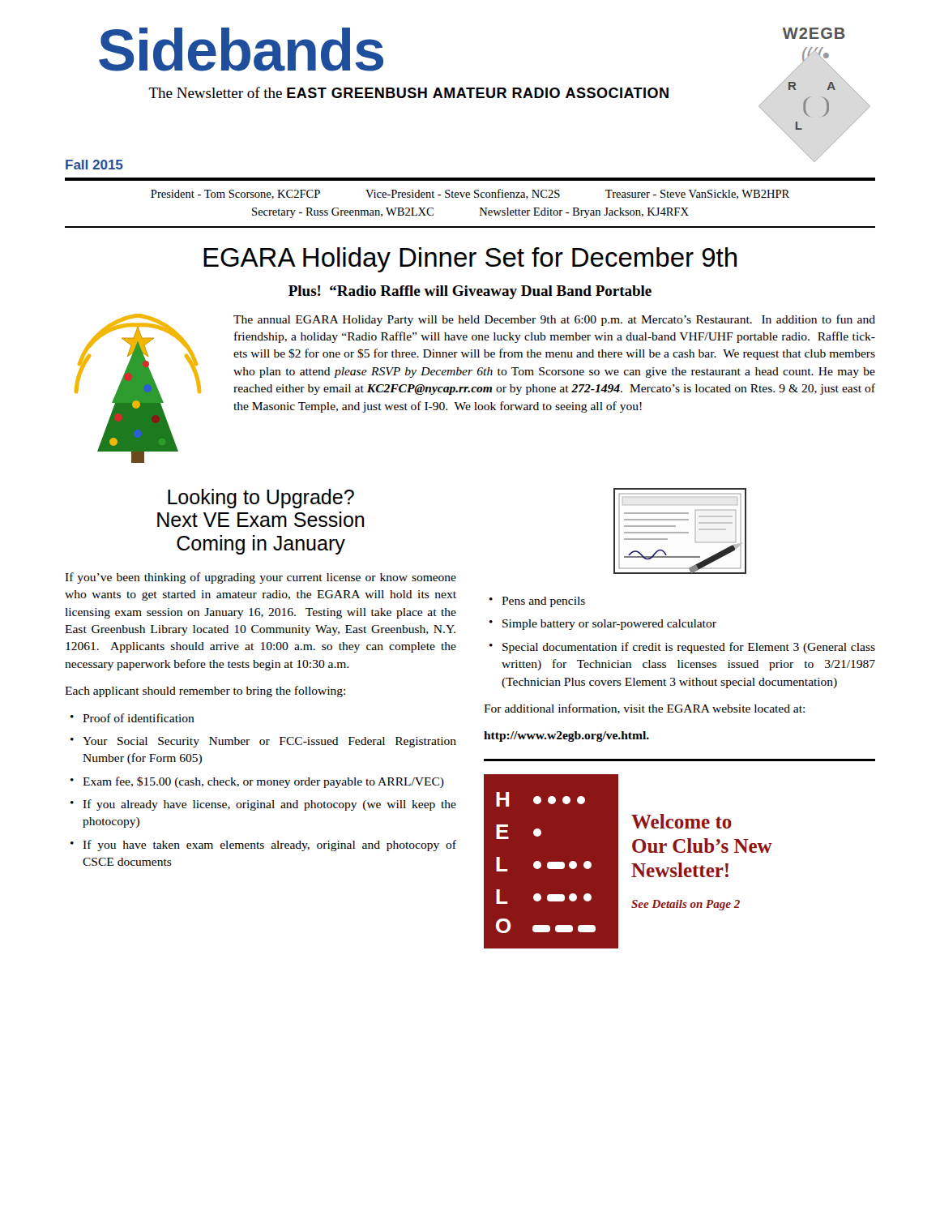W2EGB
((((•
A R L
Sidebands
The Newsletter of the EAST GREENBUSH AMATEUR RADIO ASSOCIATION
Fall 2015
President - Tom Scorsone, KC2FCP Vice-President - Steve Sconfienza, NC2S Treasurer - Steve VanSickle, WB2HPR
Secretary - Russ Greenman, WB2LXC Newsletter Editor - Bryan Jackson, KJ4RFX
EGARA Holiday Dinner Set for December 9th
Plus! “Radio Raffle will Giveaway Dual Band Portable
The annual EGARA Holiday Party will be held December 9th at 6:00 p.m. at Mercato’s Restaurant. In addition to fun and friendship, a holiday “Radio Raffle” will have one lucky club member win a dual-band VHF/UHF portable radio. Raffle tickets will be $2 for one or $5 for three. Dinner will be from the menu and there will be a cash bar. We request that club members who plan to attend please RSVP by December 6th to Tom Scorsone so we can give the restaurant a head count. He may be reached either by email at KC2FCP@nycap.rr.com or by phone at 272-1494. Mercato’s is located on Rtes. 9 & 20, just east of the Masonic Temple, and just west of I-90. We look forward to seeing all of you!
Looking to Upgrade?
Next VE Exam Session
Coming in January
If you’ve been thinking of upgrading your current license or know someone who wants to get started in amateur radio, the EGARA will hold its next licensing exam session on January 16, 2016. Testing will take place at the East Greenbush Library located 10 Community Way, East Greenbush, N.Y. 12061. Applicants should arrive at 10:00 a.m. so they can complete the necessary paperwork before the tests begin at 10:30 a.m.
Each applicant should remember to bring the following:
Proof of identification
Your Social Security Number or FCC-issued Federal Registration Number (for Form 605)
Exam fee, $15.00 (cash, check, or money order payable to ARRL/VEC)
If you already have license, original and photocopy (we will keep the photocopy)
If you have taken exam elements already, original and photocopy of CSCE documents
Pens and pencils
Simple battery or solar-powered calculator
Special documentation if credit is requested for Element 3 (General class written) for Technician class licenses issued prior to 3/21/1987 (Technician Plus covers Element 3 without special documentation)
For additional information, visit the EGARA website located at:
http://www.w2egb.org/ve.html.
H E L L O
Welcome to
Our Club’s New
Newsletter!
See Details on Page 2